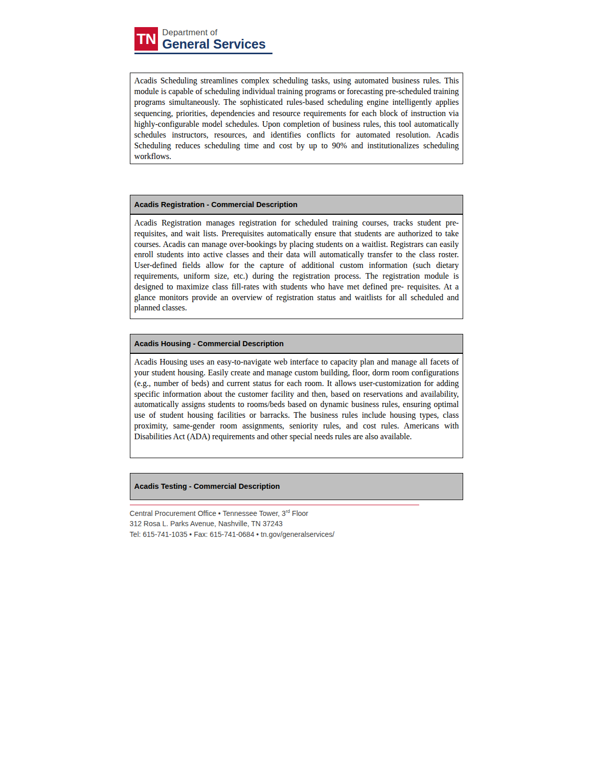TN
Department of
General Services
Acadis Scheduling streamlines complex scheduling tasks, using automated business rules. This module is capable of scheduling individual training programs or forecasting pre-scheduled training programs simultaneously. The sophisticated rules-based scheduling engine intelligently applies sequencing, priorities, dependencies and resource requirements for each block of instruction via highly-configurable model schedules. Upon completion of business rules, this tool automatically schedules instructors, resources, and identifies conflicts for automated resolution. Acadis Scheduling reduces scheduling time and cost by up to 90% and institutionalizes scheduling workflows.
Acadis Registration - Commercial Description
Acadis Registration manages registration for scheduled training courses, tracks student pre-requisites, and wait lists. Prerequisites automatically ensure that students are authorized to take courses. Acadis can manage over-bookings by placing students on a waitlist. Registrars can easily enroll students into active classes and their data will automatically transfer to the class roster. User-defined fields allow for the capture of additional custom information (such dietary requirements, uniform size, etc.) during the registration process. The registration module is designed to maximize class fill-rates with students who have met defined pre- requisites. At a glance monitors provide an overview of registration status and waitlists for all scheduled and planned classes.
Acadis Housing - Commercial Description
Acadis Housing uses an easy-to-navigate web interface to capacity plan and manage all facets of your student housing. Easily create and manage custom building, floor, dorm room configurations (e.g., number of beds) and current status for each room. It allows user-customization for adding specific information about the customer facility and then, based on reservations and availability, automatically assigns students to rooms/beds based on dynamic business rules, ensuring optimal use of student housing facilities or barracks. The business rules include housing types, class proximity, same-gender room assignments, seniority rules, and cost rules. Americans with Disabilities Act (ADA) requirements and other special needs rules are also available.
Acadis Testing - Commercial Description
Central Procurement Office • Tennessee Tower, 3rd Floor
312 Rosa L. Parks Avenue, Nashville, TN 37243
Tel: 615-741-1035 • Fax: 615-741-0684 • tn.gov/generalservices/